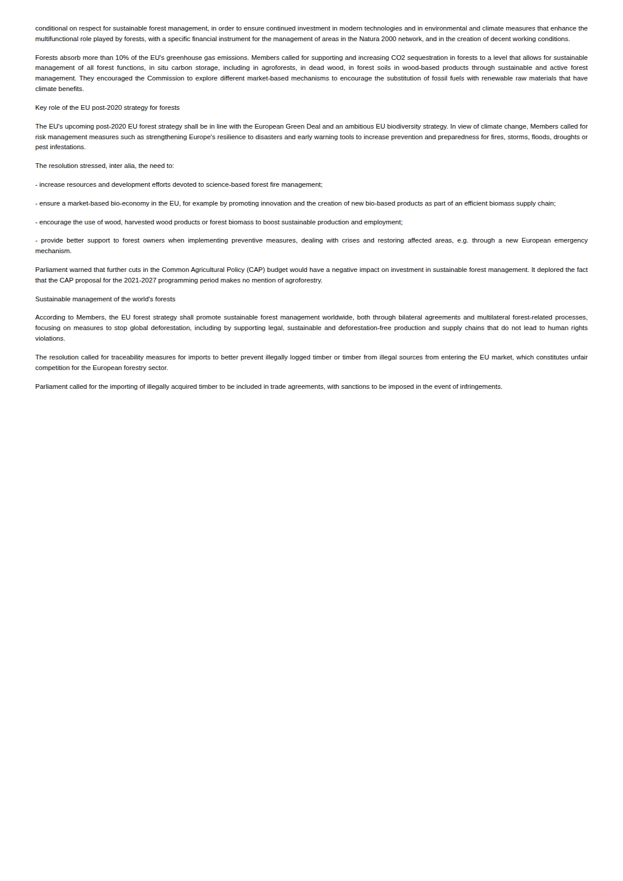conditional on respect for sustainable forest management, in order to ensure continued investment in modern technologies and in environmental and climate measures that enhance the multifunctional role played by forests, with a specific financial instrument for the management of areas in the Natura 2000 network, and in the creation of decent working conditions.
Forests absorb more than 10% of the EU's greenhouse gas emissions. Members called for supporting and increasing CO2 sequestration in forests to a level that allows for sustainable management of all forest functions, in situ carbon storage, including in agroforests, in dead wood, in forest soils in wood-based products through sustainable and active forest management. They encouraged the Commission to explore different market-based mechanisms to encourage the substitution of fossil fuels with renewable raw materials that have climate benefits.
Key role of the EU post-2020 strategy for forests
The EU's upcoming post-2020 EU forest strategy shall be in line with the European Green Deal and an ambitious EU biodiversity strategy. In view of climate change, Members called for risk management measures such as strengthening Europe's resilience to disasters and early warning tools to increase prevention and preparedness for fires, storms, floods, droughts or pest infestations.
The resolution stressed, inter alia, the need to:
- increase resources and development efforts devoted to science-based forest fire management;
- ensure a market-based bio-economy in the EU, for example by promoting innovation and the creation of new bio-based products as part of an efficient biomass supply chain;
- encourage the use of wood, harvested wood products or forest biomass to boost sustainable production and employment;
- provide better support to forest owners when implementing preventive measures, dealing with crises and restoring affected areas, e.g. through a new European emergency mechanism.
Parliament warned that further cuts in the Common Agricultural Policy (CAP) budget would have a negative impact on investment in sustainable forest management. It deplored the fact that the CAP proposal for the 2021-2027 programming period makes no mention of agroforestry.
Sustainable management of the world's forests
According to Members, the EU forest strategy shall promote sustainable forest management worldwide, both through bilateral agreements and multilateral forest-related processes, focusing on measures to stop global deforestation, including by supporting legal, sustainable and deforestation-free production and supply chains that do not lead to human rights violations.
The resolution called for traceability measures for imports to better prevent illegally logged timber or timber from illegal sources from entering the EU market, which constitutes unfair competition for the European forestry sector.
Parliament called for the importing of illegally acquired timber to be included in trade agreements, with sanctions to be imposed in the event of infringements.